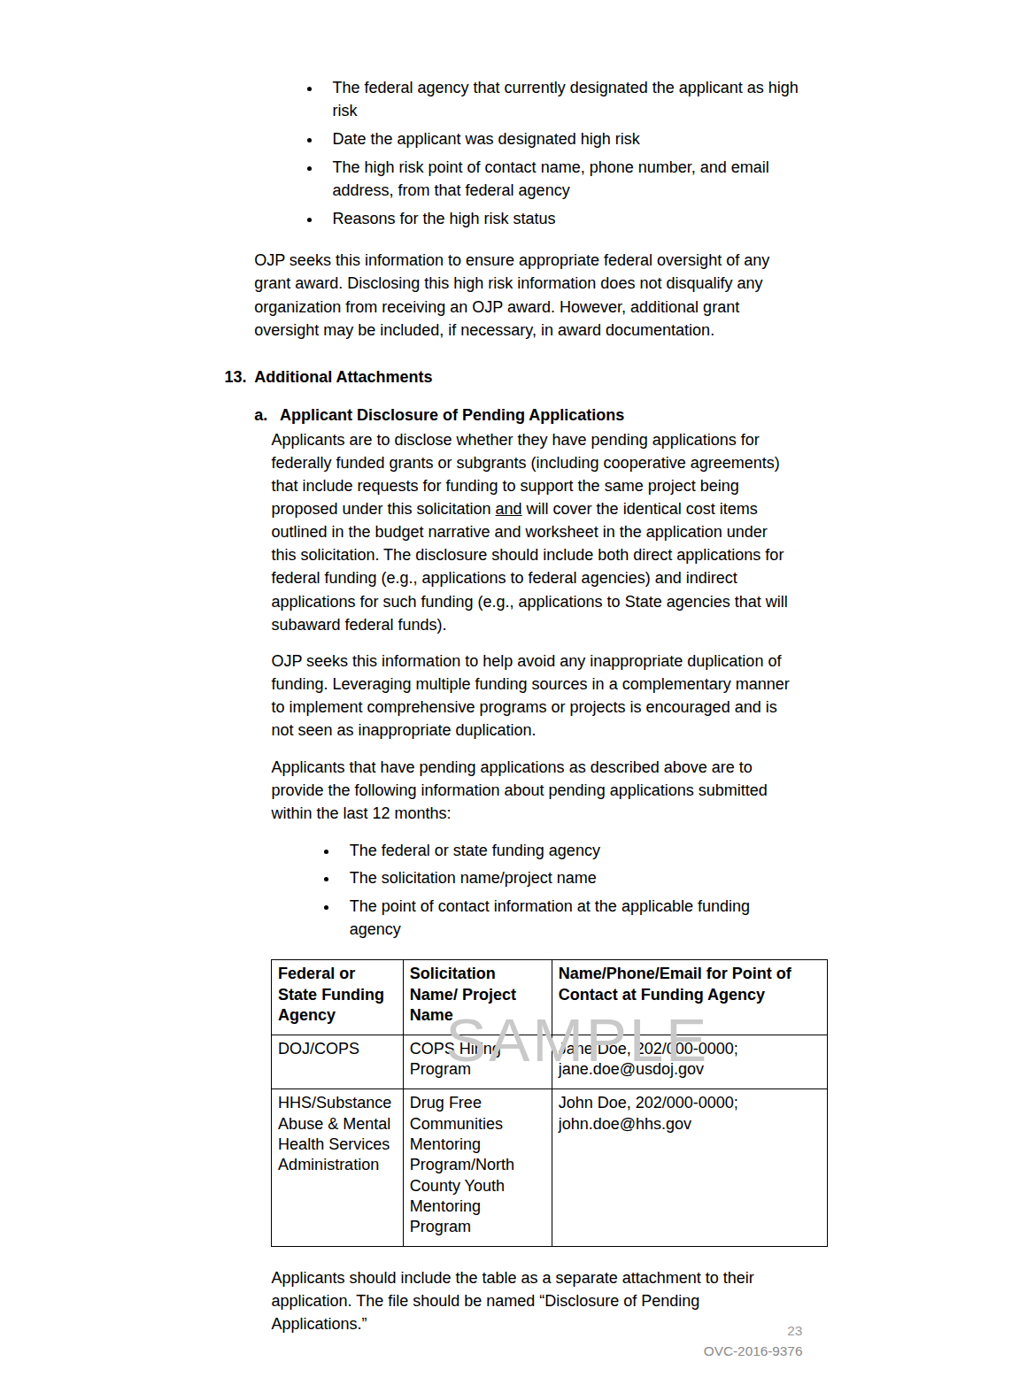The federal agency that currently designated the applicant as high risk
Date the applicant was designated high risk
The high risk point of contact name, phone number, and email address, from that federal agency
Reasons for the high risk status
OJP seeks this information to ensure appropriate federal oversight of any grant award. Disclosing this high risk information does not disqualify any organization from receiving an OJP award. However, additional grant oversight may be included, if necessary, in award documentation.
13. Additional Attachments
a. Applicant Disclosure of Pending Applications
Applicants are to disclose whether they have pending applications for federally funded grants or subgrants (including cooperative agreements) that include requests for funding to support the same project being proposed under this solicitation and will cover the identical cost items outlined in the budget narrative and worksheet in the application under this solicitation. The disclosure should include both direct applications for federal funding (e.g., applications to federal agencies) and indirect applications for such funding (e.g., applications to State agencies that will subaward federal funds).
OJP seeks this information to help avoid any inappropriate duplication of funding. Leveraging multiple funding sources in a complementary manner to implement comprehensive programs or projects is encouraged and is not seen as inappropriate duplication.
Applicants that have pending applications as described above are to provide the following information about pending applications submitted within the last 12 months:
The federal or state funding agency
The solicitation name/project name
The point of contact information at the applicable funding agency
SAMPLE
| Federal or State Funding Agency | Solicitation Name/ Project Name | Name/Phone/Email for Point of Contact at Funding Agency |
| --- | --- | --- |
| DOJ/COPS | COPS Hiring Program | Jane Doe, 202/000-0000; jane.doe@usdoj.gov |
| HHS/Substance Abuse & Mental Health Services Administration | Drug Free Communities Mentoring Program/North County Youth Mentoring Program | John Doe, 202/000-0000; john.doe@hhs.gov |
Applicants should include the table as a separate attachment to their application. The file should be named “Disclosure of Pending Applications.”
23
OVC-2016-9376